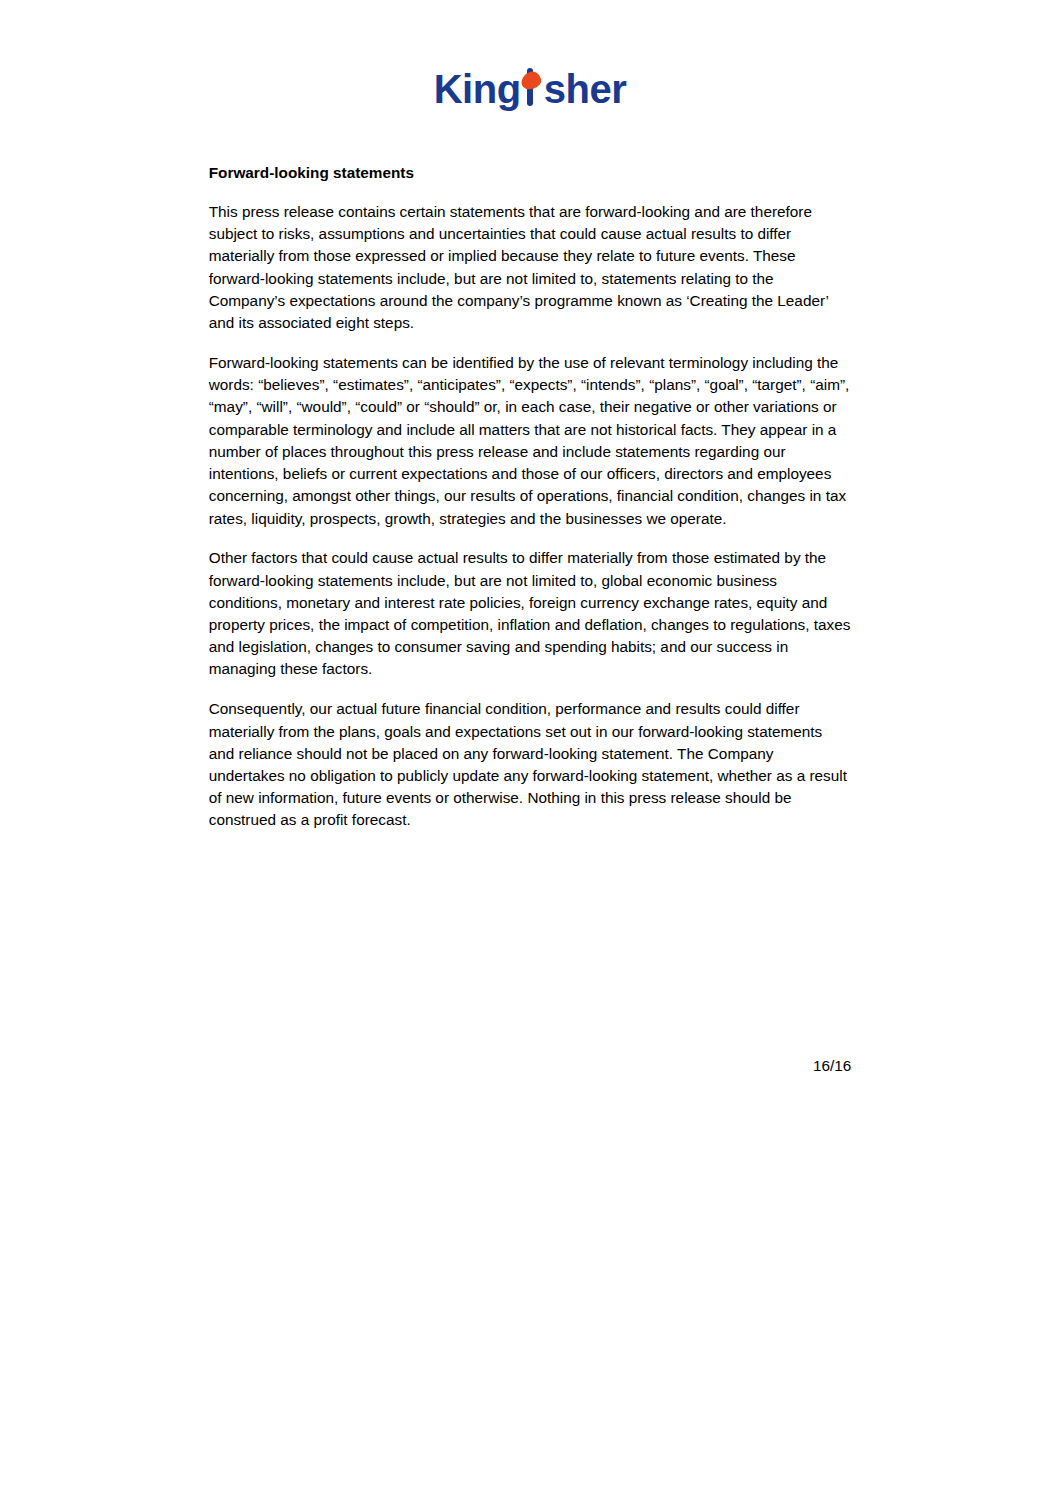King sher
Forward-looking statements
This press release contains certain statements that are forward-looking and are therefore subject to risks, assumptions and uncertainties that could cause actual results to differ materially from those expressed or implied because they relate to future events. These forward-looking statements include, but are not limited to, statements relating to the Company’s expectations around the company’s programme known as ‘Creating the Leader’ and its associated eight steps.
Forward-looking statements can be identified by the use of relevant terminology including the words: “believes”, “estimates”, “anticipates”, “expects”, “intends”, “plans”, “goal”, “target”, “aim”, “may”, “will”, “would”, “could” or “should” or, in each case, their negative or other variations or comparable terminology and include all matters that are not historical facts. They appear in a number of places throughout this press release and include statements regarding our intentions, beliefs or current expectations and those of our officers, directors and employees concerning, amongst other things, our results of operations, financial condition, changes in tax rates, liquidity, prospects, growth, strategies and the businesses we operate.
Other factors that could cause actual results to differ materially from those estimated by the forward-looking statements include, but are not limited to, global economic business conditions, monetary and interest rate policies, foreign currency exchange rates, equity and property prices, the impact of competition, inflation and deflation, changes to regulations, taxes and legislation, changes to consumer saving and spending habits; and our success in managing these factors.
Consequently, our actual future financial condition, performance and results could differ materially from the plans, goals and expectations set out in our forward-looking statements and reliance should not be placed on any forward-looking statement. The Company undertakes no obligation to publicly update any forward-looking statement, whether as a result of new information, future events or otherwise. Nothing in this press release should be construed as a profit forecast.
16/16